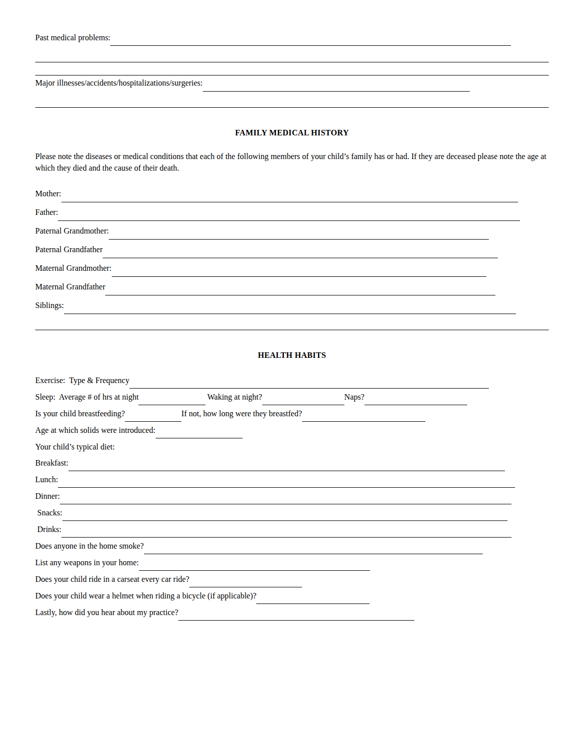Past medical problems:
Major illnesses/accidents/hospitalizations/surgeries:
FAMILY MEDICAL HISTORY
Please note the diseases or medical conditions that each of the following members of your child’s family has or had. If they are deceased please note the age at which they died and the cause of their death.
Mother:
Father:
Paternal Grandmother:
Paternal Grandfather
Maternal Grandmother:
Maternal Grandfather
Siblings:
HEALTH HABITS
Exercise: Type & Frequency
Sleep: Average # of hrs at night Waking at night? Naps?
Is your child breastfeeding? If not, how long were they breastfed?
Age at which solids were introduced:
Your child’s typical diet:
Breakfast:
Lunch:
Dinner:
Snacks:
Drinks:
Does anyone in the home smoke?
List any weapons in your home:
Does your child ride in a carseat every car ride?
Does your child wear a helmet when riding a bicycle (if applicable)?
Lastly, how did you hear about my practice?